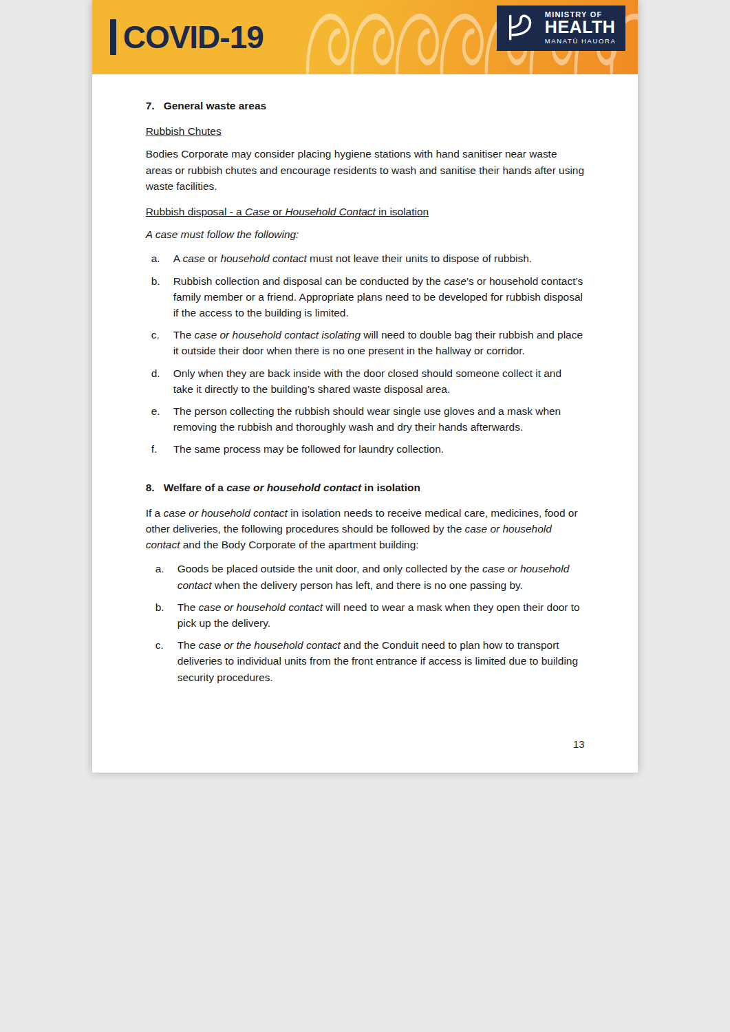COVID-19
Ministry of
Health
Manatū Hauora
7. General waste areas
Rubbish Chutes
Bodies Corporate may consider placing hygiene stations with hand sanitiser near waste areas or rubbish chutes and encourage residents to wash and sanitise their hands after using waste facilities.
Rubbish disposal - a Case or Household Contact in isolation
A case must follow the following:
A case or household contact must not leave their units to dispose of rubbish.
Rubbish collection and disposal can be conducted by the case’s or household contact’s family member or a friend. Appropriate plans need to be developed for rubbish disposal if the access to the building is limited.
The case or household contact isolating will need to double bag their rubbish and place it outside their door when there is no one present in the hallway or corridor.
Only when they are back inside with the door closed should someone collect it and take it directly to the building’s shared waste disposal area.
The person collecting the rubbish should wear single use gloves and a mask when removing the rubbish and thoroughly wash and dry their hands afterwards.
The same process may be followed for laundry collection.
8. Welfare of a case or household contact in isolation
If a case or household contact in isolation needs to receive medical care, medicines, food or other deliveries, the following procedures should be followed by the case or household contact and the Body Corporate of the apartment building:
Goods be placed outside the unit door, and only collected by the case or household contact when the delivery person has left, and there is no one passing by.
The case or household contact will need to wear a mask when they open their door to pick up the delivery.
The case or the household contact and the Conduit need to plan how to transport deliveries to individual units from the front entrance if access is limited due to building security procedures.
13